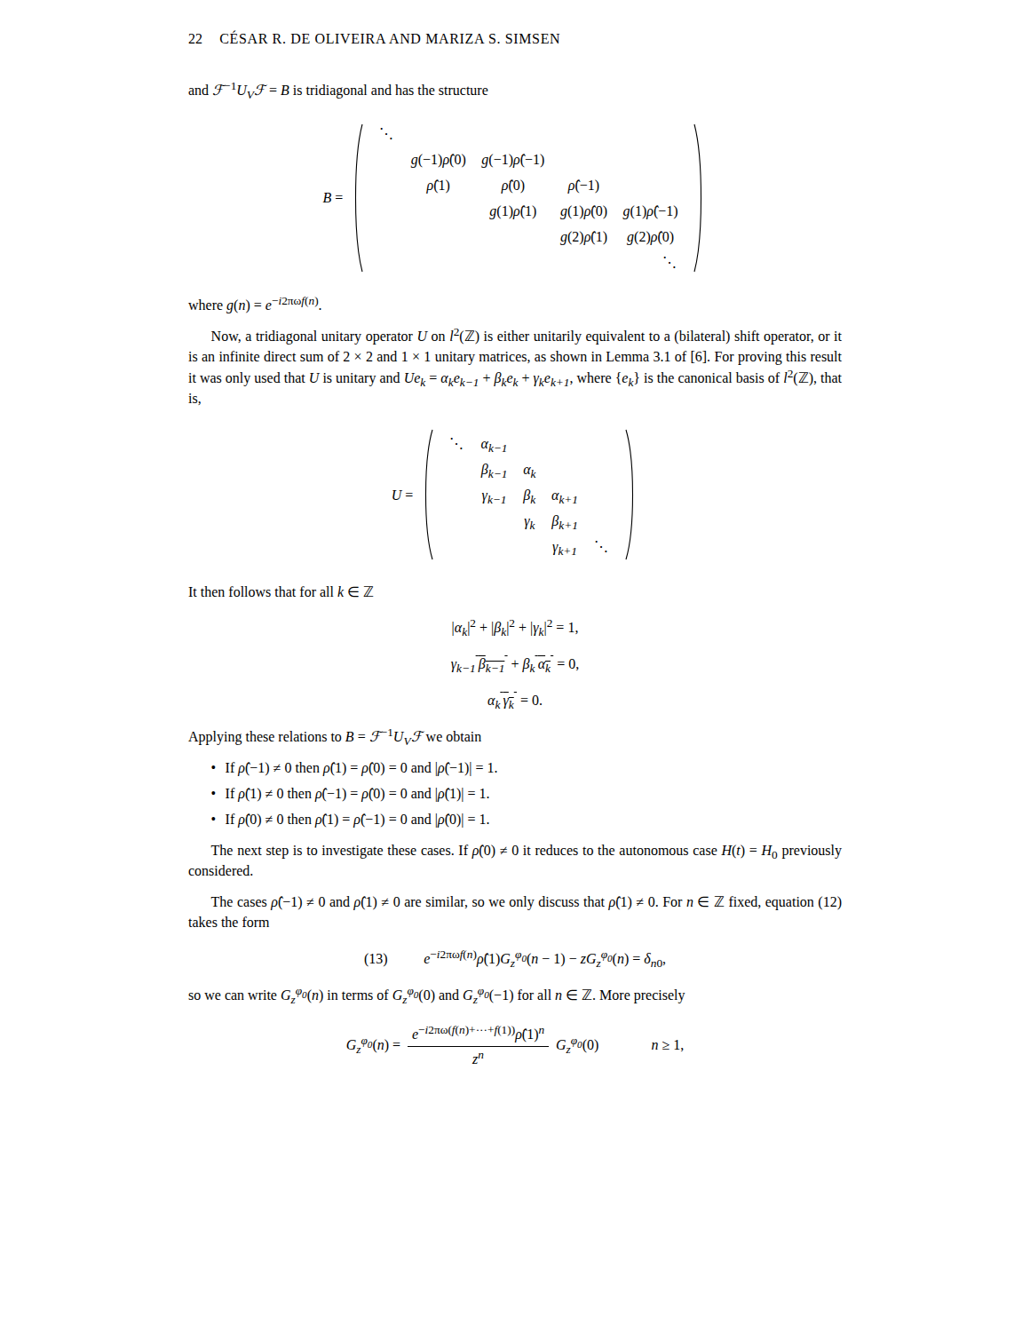22 CÉSAR R. DE OLIVEIRA AND MARIZA S. SIMSEN
and ℱ−1UV ℱ = B is tridiagonal and has the structure
B =
| ⋱ | | | | |
| | g (−1) ρ̂ (0) | g (−1) ρ̂ (−1) | | |
| | ρ̂ (1) | ρ̂ (0) | ρ̂ (−1) | |
| | | g (1) ρ̂ (1) | g (1) ρ̂ (0) | g (1) ρ̂ (−1) |
| | | | g (2) ρ̂ (1) | g (2) ρ̂ (0) |
| | | | | ⋱ |
where g(n) = e−i2πωf(n).
Now, a tridiagonal unitary operator U on l2(ℤ) is either unitarily equivalent to a (bilateral) shift operator, or it is an infinite direct sum of 2 × 2 and 1 × 1 unitary matrices, as shown in Lemma 3.1 of [6]. For proving this result it was only used that U is unitary and Uek = αkek−1 + βkek + γkek+1, where {ek} is the canonical basis of l2(ℤ), that is,
U =
| ⋱ | α k−1 | | | |
| | β k−1 | α k | | |
| | γ k−1 | β k | α k+1 | |
| | | γ k | β k+1 | |
| | | | γ k+1 | ⋱ |
It then follows that for all k ∈ ℤ
|αk|2 + |βk|2 + |γk|2 = 1,
γk−1 βk−1  + βk αk  = 0,
αk γk  = 0.
Applying these relations to B = ℱ−1UV ℱ we obtain
If ρ̂(−1) ≠ 0 then ρ̂(1) = ρ̂(0) = 0 and |ρ̂(−1)| = 1.
If ρ̂(1) ≠ 0 then ρ̂(−1) = ρ̂(0) = 0 and |ρ̂(1)| = 1.
If ρ̂(0) ≠ 0 then ρ̂(1) = ρ̂(−1) = 0 and |ρ̂(0)| = 1.
The next step is to investigate these cases. If ρ̂(0) ≠ 0 it reduces to the autonomous case H(t) = H0 previously considered.
The cases ρ̂(−1) ≠ 0 and ρ̂(1) ≠ 0 are similar, so we only discuss that ρ̂(1) ≠ 0. For n ∈ ℤ fixed, equation (12) takes the form
(13) e−i2πωf(n)ρ̂(1)Gzφ0(n − 1) − zGzφ0(n) = δn0,
so we can write Gzφ0(n) in terms of Gzφ0(0) and Gzφ0(−1) for all n ∈ ℤ. More precisely
Gzφ0(n) = e−i2πω(f(n)+···+f(1))ρ̂(1)n zn Gzφ0(0) n ≥ 1,